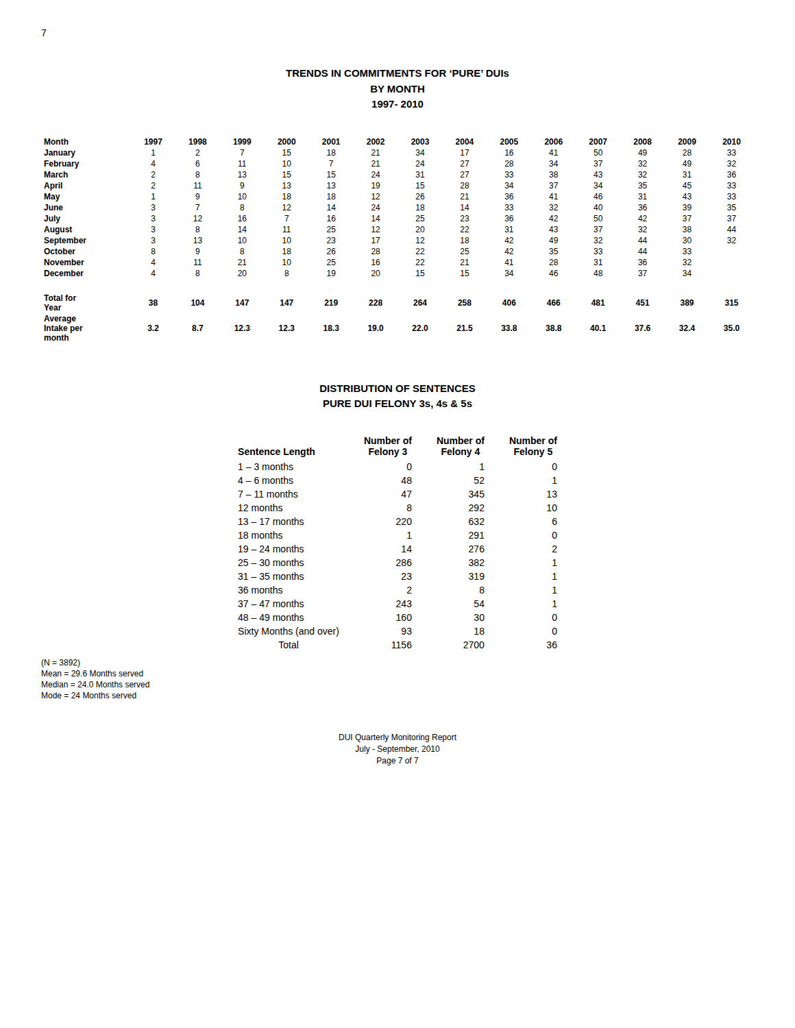7
TRENDS IN COMMITMENTS FOR ‘PURE’ DUIs
BY MONTH
1997- 2010
| Month | 1997 | 1998 | 1999 | 2000 | 2001 | 2002 | 2003 | 2004 | 2005 | 2006 | 2007 | 2008 | 2009 | 2010 |
| --- | --- | --- | --- | --- | --- | --- | --- | --- | --- | --- | --- | --- | --- | --- |
| January | 1 | 2 | 7 | 15 | 18 | 21 | 34 | 17 | 16 | 41 | 50 | 49 | 28 | 33 |
| February | 4 | 6 | 11 | 10 | 7 | 21 | 24 | 27 | 28 | 34 | 37 | 32 | 49 | 32 |
| March | 2 | 8 | 13 | 15 | 15 | 24 | 31 | 27 | 33 | 38 | 43 | 32 | 31 | 36 |
| April | 2 | 11 | 9 | 13 | 13 | 19 | 15 | 28 | 34 | 37 | 34 | 35 | 45 | 33 |
| May | 1 | 9 | 10 | 18 | 18 | 12 | 26 | 21 | 36 | 41 | 46 | 31 | 43 | 33 |
| June | 3 | 7 | 8 | 12 | 14 | 24 | 18 | 14 | 33 | 32 | 40 | 36 | 39 | 35 |
| July | 3 | 12 | 16 | 7 | 16 | 14 | 25 | 23 | 36 | 42 | 50 | 42 | 37 | 37 |
| August | 3 | 8 | 14 | 11 | 25 | 12 | 20 | 22 | 31 | 43 | 37 | 32 | 38 | 44 |
| September | 3 | 13 | 10 | 10 | 23 | 17 | 12 | 18 | 42 | 49 | 32 | 44 | 30 | 32 |
| October | 8 | 9 | 8 | 18 | 26 | 28 | 22 | 25 | 42 | 35 | 33 | 44 | 33 | |
| November | 4 | 11 | 21 | 10 | 25 | 16 | 22 | 21 | 41 | 28 | 31 | 36 | 32 | |
| December | 4 | 8 | 20 | 8 | 19 | 20 | 15 | 15 | 34 | 46 | 48 | 37 | 34 | |
| Total for Year | 38 | 104 | 147 | 147 | 219 | 228 | 264 | 258 | 406 | 466 | 481 | 451 | 389 | 315 |
| Average Intake per month | 3.2 | 8.7 | 12.3 | 12.3 | 18.3 | 19.0 | 22.0 | 21.5 | 33.8 | 38.8 | 40.1 | 37.6 | 32.4 | 35.0 |
DISTRIBUTION OF SENTENCES
PURE DUI FELONY 3s, 4s & 5s
| Sentence Length | Number of Felony 3 | Number of Felony 4 | Number of Felony 5 |
| --- | --- | --- | --- |
| 1 – 3 months | 0 | 1 | 0 |
| 4 – 6 months | 48 | 52 | 1 |
| 7 – 11 months | 47 | 345 | 13 |
| 12 months | 8 | 292 | 10 |
| 13 – 17 months | 220 | 632 | 6 |
| 18 months | 1 | 291 | 0 |
| 19 – 24 months | 14 | 276 | 2 |
| 25 – 30 months | 286 | 382 | 1 |
| 31 – 35 months | 23 | 319 | 1 |
| 36 months | 2 | 8 | 1 |
| 37 – 47 months | 243 | 54 | 1 |
| 48 – 49 months | 160 | 30 | 0 |
| Sixty Months (and over) | 93 | 18 | 0 |
| Total | 1156 | 2700 | 36 |
(N = 3892)
Mean = 29.6 Months served
Median = 24.0 Months served
Mode = 24 Months served
DUI Quarterly Monitoring Report
July - September, 2010
Page 7 of 7